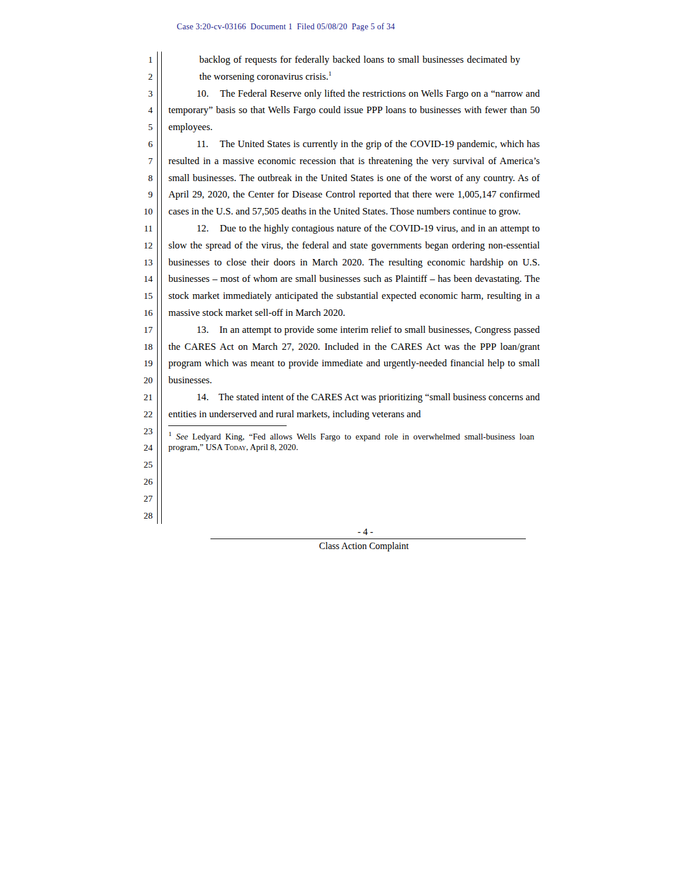Case 3:20-cv-03166 Document 1 Filed 05/08/20 Page 5 of 34
1
2
3
4
5
6
7
8
9
10
11
12
13
14
15
16
17
18
19
20
21
22
23
24
25
26
27
28
backlog of requests for federally backed loans to small businesses decimated by the worsening coronavirus crisis.1
10. The Federal Reserve only lifted the restrictions on Wells Fargo on a “narrow and temporary” basis so that Wells Fargo could issue PPP loans to businesses with fewer than 50 employees.
11. The United States is currently in the grip of the COVID-19 pandemic, which has resulted in a massive economic recession that is threatening the very survival of America’s small businesses. The outbreak in the United States is one of the worst of any country. As of April 29, 2020, the Center for Disease Control reported that there were 1,005,147 confirmed cases in the U.S. and 57,505 deaths in the United States. Those numbers continue to grow.
12. Due to the highly contagious nature of the COVID-19 virus, and in an attempt to slow the spread of the virus, the federal and state governments began ordering non-essential businesses to close their doors in March 2020. The resulting economic hardship on U.S. businesses – most of whom are small businesses such as Plaintiff – has been devastating. The stock market immediately anticipated the substantial expected economic harm, resulting in a massive stock market sell-off in March 2020.
13. In an attempt to provide some interim relief to small businesses, Congress passed the CARES Act on March 27, 2020. Included in the CARES Act was the PPP loan/grant program which was meant to provide immediate and urgently-needed financial help to small businesses.
14. The stated intent of the CARES Act was prioritizing “small business concerns and entities in underserved and rural markets, including veterans and
1 See Ledyard King, “Fed allows Wells Fargo to expand role in overwhelmed small-business loan program,” USA Today, April 8, 2020.
- 4 -
Class Action Complaint